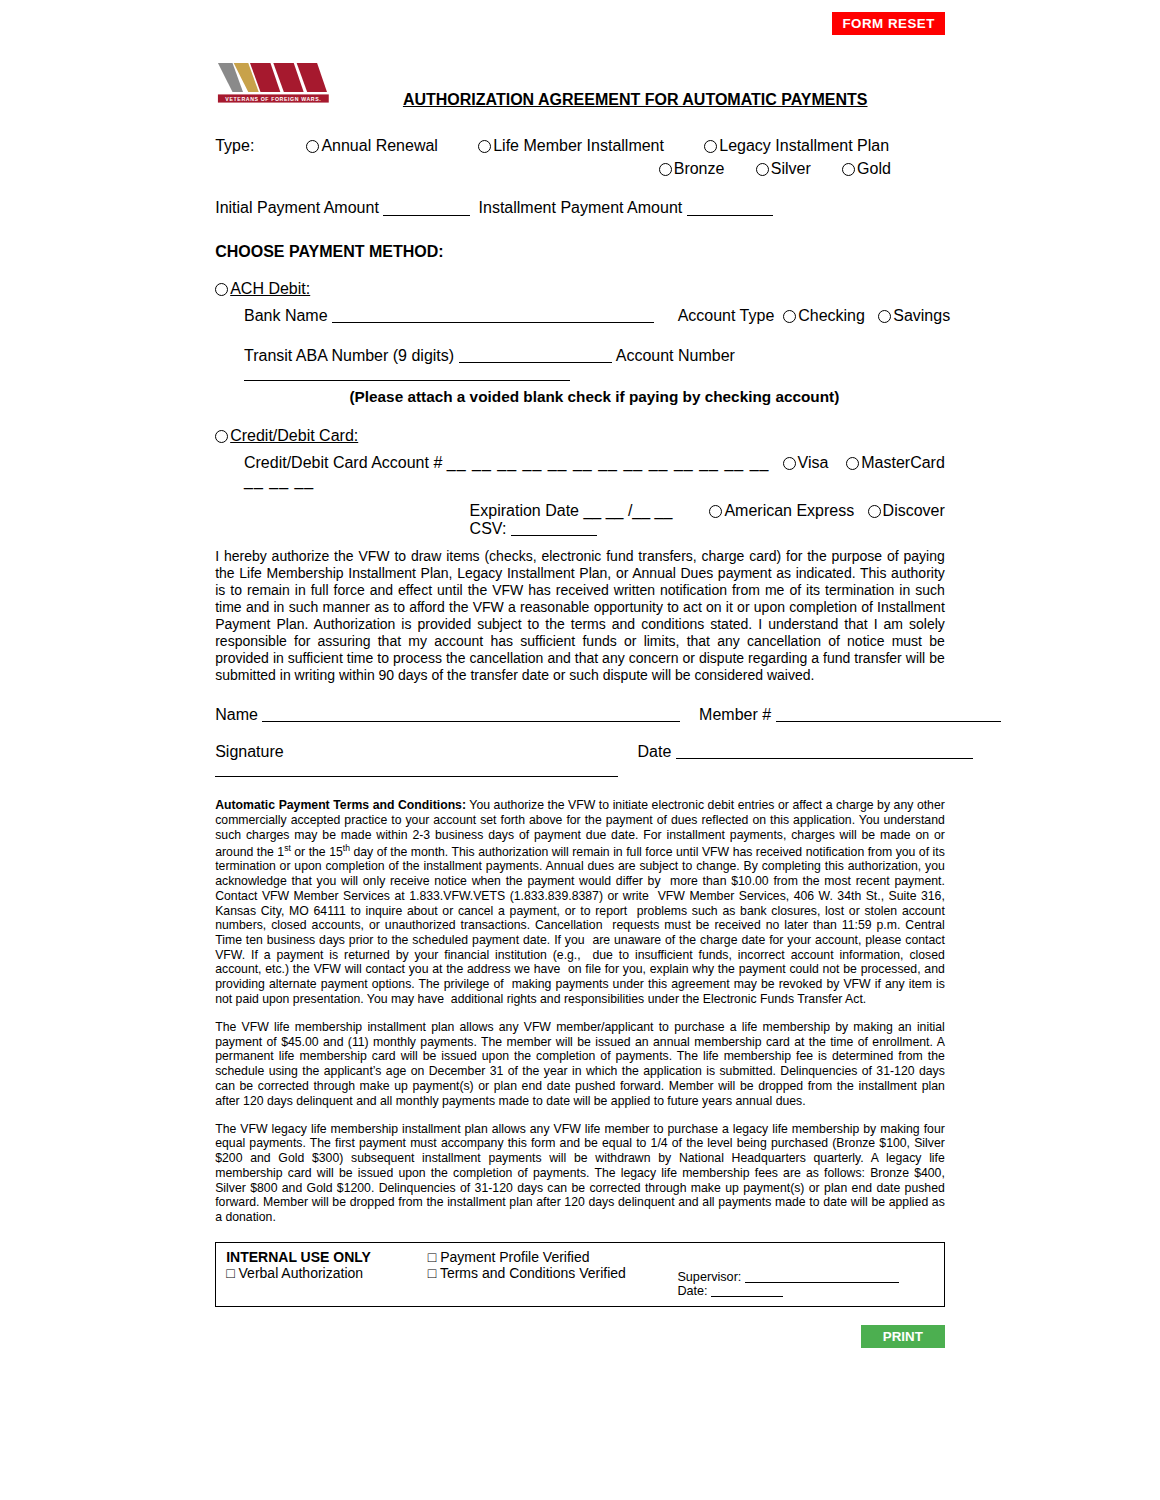FORM RESET
VETERANS OF FOREIGN WARS.
AUTHORIZATION AGREEMENT FOR AUTOMATIC PAYMENTS
Type:
Annual Renewal
Life Member Installment
Legacy Installment Plan
Bronze Silver Gold
Initial Payment Amount Installment Payment Amount
CHOOSE PAYMENT METHOD:
ACH Debit:
Bank Name
Account Type Checking Savings
Transit ABA Number (9 digits) Account Number
(Please attach a voided blank check if paying by checking account)
Credit/Debit Card:
Credit/Debit Card Account # __ __ __ __ __ __ __ __ __ __ __ __ __ __ __ __
Visa MasterCard
Expiration Date __ __ /__ __ CSV:
American Express Discover
I hereby authorize the VFW to draw items (checks, electronic fund transfers, charge card) for the purpose of paying the Life Membership Installment Plan, Legacy Installment Plan, or Annual Dues payment as indicated. This authority is to remain in full force and effect until the VFW has received written notification from me of its termination in such time and in such manner as to afford the VFW a reasonable opportunity to act on it or upon completion of Installment Payment Plan. Authorization is provided subject to the terms and conditions stated. I understand that I am solely responsible for assuring that my account has sufficient funds or limits, that any cancellation of notice must be provided in sufficient time to process the cancellation and that any concern or dispute regarding a fund transfer will be submitted in writing within 90 days of the transfer date or such dispute will be considered waived.
Name
Member #
Signature
Date
Automatic Payment Terms and Conditions: You authorize the VFW to initiate electronic debit entries or affect a charge by any other commercially accepted practice to your account set forth above for the payment of dues reflected on this application. You understand such charges may be made within 2-3 business days of payment due date. For installment payments, charges will be made on or around the 1st or the 15th day of the month. This authorization will remain in full force until VFW has received notification from you of its termination or upon completion of the installment payments. Annual dues are subject to change. By completing this authorization, you acknowledge that you will only receive notice when the payment would differ by more than $10.00 from the most recent payment. Contact VFW Member Services at 1.833.VFW.VETS (1.833.839.8387) or write VFW Member Services, 406 W. 34th St., Suite 316, Kansas City, MO 64111 to inquire about or cancel a payment, or to report problems such as bank closures, lost or stolen account numbers, closed accounts, or unauthorized transactions. Cancellation requests must be received no later than 11:59 p.m. Central Time ten business days prior to the scheduled payment date. If you are unaware of the charge date for your account, please contact VFW. If a payment is returned by your financial institution (e.g., due to insufficient funds, incorrect account information, closed account, etc.) the VFW will contact you at the address we have on file for you, explain why the payment could not be processed, and providing alternate payment options. The privilege of making payments under this agreement may be revoked by VFW if any item is not paid upon presentation. You may have additional rights and responsibilities under the Electronic Funds Transfer Act.
The VFW life membership installment plan allows any VFW member/applicant to purchase a life membership by making an initial payment of $45.00 and (11) monthly payments. The member will be issued an annual membership card at the time of enrollment. A permanent life membership card will be issued upon the completion of payments. The life membership fee is determined from the schedule using the applicant’s age on December 31 of the year in which the application is submitted. Delinquencies of 31-120 days can be corrected through make up payment(s) or plan end date pushed forward. Member will be dropped from the installment plan after 120 days delinquent and all monthly payments made to date will be applied to future years annual dues.
The VFW legacy life membership installment plan allows any VFW life member to purchase a legacy life membership by making four equal payments. The first payment must accompany this form and be equal to 1/4 of the level being purchased (Bronze $100, Silver $200 and Gold $300) subsequent installment payments will be withdrawn by National Headquarters quarterly. A legacy life membership card will be issued upon the completion of payments. The legacy life membership fees are as follows: Bronze $400, Silver $800 and Gold $1200. Delinquencies of 31-120 days can be corrected through make up payment(s) or plan end date pushed forward. Member will be dropped from the installment plan after 120 days delinquent and all payments made to date will be applied as a donation.
INTERNAL USE ONLY
□ Verbal Authorization
□ Payment Profile Verified
□ Terms and Conditions Verified
Supervisor: Date:
PRINT